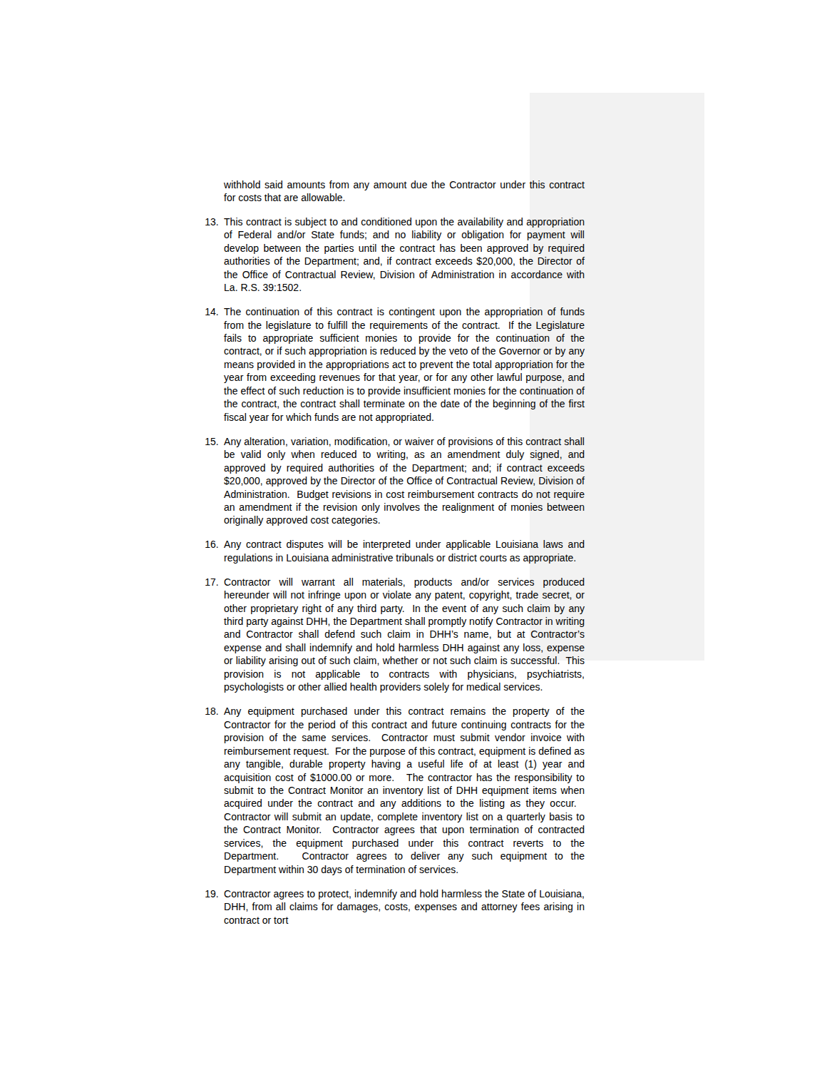withhold said amounts from any amount due the Contractor under this contract for costs that are allowable.
13. This contract is subject to and conditioned upon the availability and appropriation of Federal and/or State funds; and no liability or obligation for payment will develop between the parties until the contract has been approved by required authorities of the Department; and, if contract exceeds $20,000, the Director of the Office of Contractual Review, Division of Administration in accordance with La. R.S. 39:1502.
14. The continuation of this contract is contingent upon the appropriation of funds from the legislature to fulfill the requirements of the contract. If the Legislature fails to appropriate sufficient monies to provide for the continuation of the contract, or if such appropriation is reduced by the veto of the Governor or by any means provided in the appropriations act to prevent the total appropriation for the year from exceeding revenues for that year, or for any other lawful purpose, and the effect of such reduction is to provide insufficient monies for the continuation of the contract, the contract shall terminate on the date of the beginning of the first fiscal year for which funds are not appropriated.
15. Any alteration, variation, modification, or waiver of provisions of this contract shall be valid only when reduced to writing, as an amendment duly signed, and approved by required authorities of the Department; and; if contract exceeds $20,000, approved by the Director of the Office of Contractual Review, Division of Administration. Budget revisions in cost reimbursement contracts do not require an amendment if the revision only involves the realignment of monies between originally approved cost categories.
16. Any contract disputes will be interpreted under applicable Louisiana laws and regulations in Louisiana administrative tribunals or district courts as appropriate.
17. Contractor will warrant all materials, products and/or services produced hereunder will not infringe upon or violate any patent, copyright, trade secret, or other proprietary right of any third party. In the event of any such claim by any third party against DHH, the Department shall promptly notify Contractor in writing and Contractor shall defend such claim in DHH’s name, but at Contractor’s expense and shall indemnify and hold harmless DHH against any loss, expense or liability arising out of such claim, whether or not such claim is successful. This provision is not applicable to contracts with physicians, psychiatrists, psychologists or other allied health providers solely for medical services.
18. Any equipment purchased under this contract remains the property of the Contractor for the period of this contract and future continuing contracts for the provision of the same services. Contractor must submit vendor invoice with reimbursement request. For the purpose of this contract, equipment is defined as any tangible, durable property having a useful life of at least (1) year and acquisition cost of $1000.00 or more. The contractor has the responsibility to submit to the Contract Monitor an inventory list of DHH equipment items when acquired under the contract and any additions to the listing as they occur. Contractor will submit an update, complete inventory list on a quarterly basis to the Contract Monitor. Contractor agrees that upon termination of contracted services, the equipment purchased under this contract reverts to the Department. Contractor agrees to deliver any such equipment to the Department within 30 days of termination of services.
19. Contractor agrees to protect, indemnify and hold harmless the State of Louisiana, DHH, from all claims for damages, costs, expenses and attorney fees arising in contract or tort